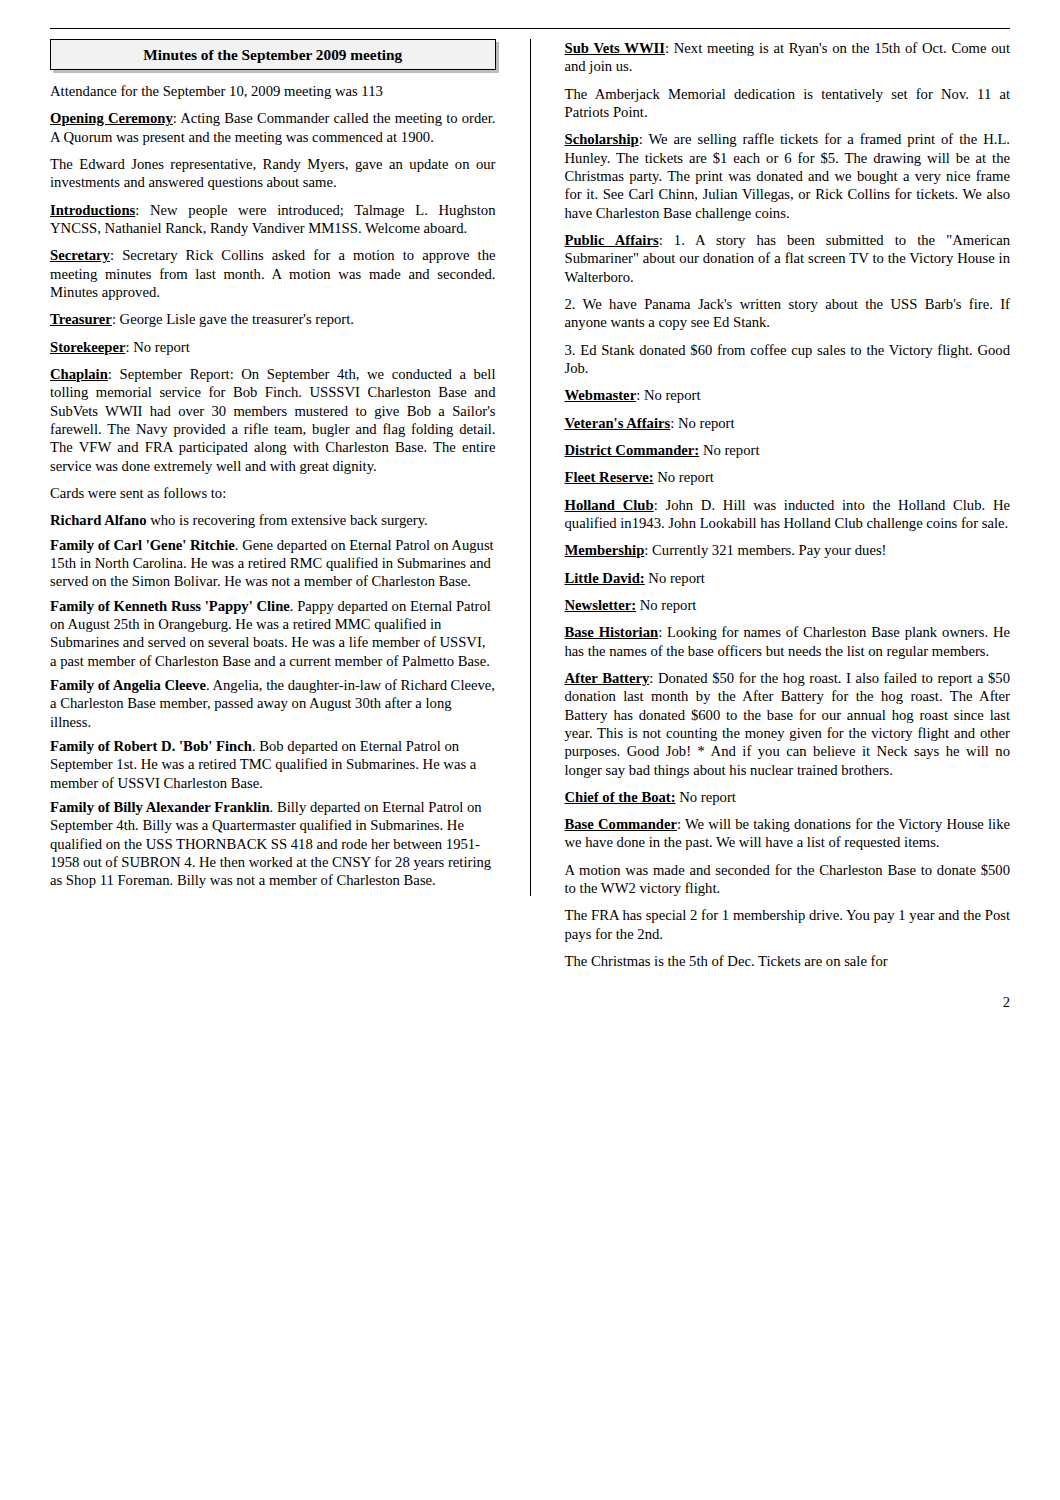Minutes of the September 2009 meeting
Attendance for the September 10, 2009 meeting was 113
Opening Ceremony: Acting Base Commander called the meeting to order. A Quorum was present and the meeting was commenced at 1900.
The Edward Jones representative, Randy Myers, gave an update on our investments and answered questions about same.
Introductions: New people were introduced; Talmage L. Hughston YNCSS, Nathaniel Ranck, Randy Vandiver MM1SS. Welcome aboard.
Secretary: Secretary Rick Collins asked for a motion to approve the meeting minutes from last month. A motion was made and seconded. Minutes approved.
Treasurer: George Lisle gave the treasurer's report.
Storekeeper: No report
Chaplain: September Report: On September 4th, we conducted a bell tolling memorial service for Bob Finch. USSSVI Charleston Base and SubVets WWII had over 30 members mustered to give Bob a Sailor's farewell. The Navy provided a rifle team, bugler and flag folding detail. The VFW and FRA participated along with Charleston Base. The entire service was done extremely well and with great dignity.
Cards were sent as follows to:
Richard Alfano who is recovering from extensive back surgery.
Family of Carl 'Gene' Ritchie. Gene departed on Eternal Patrol on August 15th in North Carolina. He was a retired RMC qualified in Submarines and served on the Simon Bolivar. He was not a member of Charleston Base.
Family of Kenneth Russ 'Pappy' Cline. Pappy departed on Eternal Patrol on August 25th in Orangeburg. He was a retired MMC qualified in Submarines and served on several boats. He was a life member of USSVI, a past member of Charleston Base and a current member of Palmetto Base.
Family of Angelia Cleeve. Angelia, the daughter-in-law of Richard Cleeve, a Charleston Base member, passed away on August 30th after a long illness.
Family of Robert D. 'Bob' Finch. Bob departed on Eternal Patrol on September 1st. He was a retired TMC qualified in Submarines. He was a member of USSVI Charleston Base.
Family of Billy Alexander Franklin. Billy departed on Eternal Patrol on September 4th. Billy was a Quartermaster qualified in Submarines. He qualified on the USS THORNBACK SS 418 and rode her between 1951-1958 out of SUBRON 4. He then worked at the CNSY for 28 years retiring as Shop 11 Foreman. Billy was not a member of Charleston Base.
Sub Vets WWII: Next meeting is at Ryan's on the 15th of Oct. Come out and join us.
The Amberjack Memorial dedication is tentatively set for Nov. 11 at Patriots Point.
Scholarship: We are selling raffle tickets for a framed print of the H.L. Hunley. The tickets are $1 each or 6 for $5. The drawing will be at the Christmas party. The print was donated and we bought a very nice frame for it. See Carl Chinn, Julian Villegas, or Rick Collins for tickets. We also have Charleston Base challenge coins.
Public Affairs: 1. A story has been submitted to the "American Submariner" about our donation of a flat screen TV to the Victory House in Walterboro.
2. We have Panama Jack's written story about the USS Barb's fire. If anyone wants a copy see Ed Stank.
3. Ed Stank donated $60 from coffee cup sales to the Victory flight. Good Job.
Webmaster: No report
Veteran's Affairs: No report
District Commander: No report
Fleet Reserve: No report
Holland Club: John D. Hill was inducted into the Holland Club. He qualified in1943. John Lookabill has Holland Club challenge coins for sale.
Membership: Currently 321 members. Pay your dues!
Little David: No report
Newsletter: No report
Base Historian: Looking for names of Charleston Base plank owners. He has the names of the base officers but needs the list on regular members.
After Battery: Donated $50 for the hog roast. I also failed to report a $50 donation last month by the After Battery for the hog roast. The After Battery has donated $600 to the base for our annual hog roast since last year. This is not counting the money given for the victory flight and other purposes. Good Job! * And if you can believe it Neck says he will no longer say bad things about his nuclear trained brothers.
Chief of the Boat: No report
Base Commander: We will be taking donations for the Victory House like we have done in the past. We will have a list of requested items.
A motion was made and seconded for the Charleston Base to donate $500 to the WW2 victory flight.
The FRA has special 2 for 1 membership drive. You pay 1 year and the Post pays for the 2nd.
The Christmas is the 5th of Dec. Tickets are on sale for
2